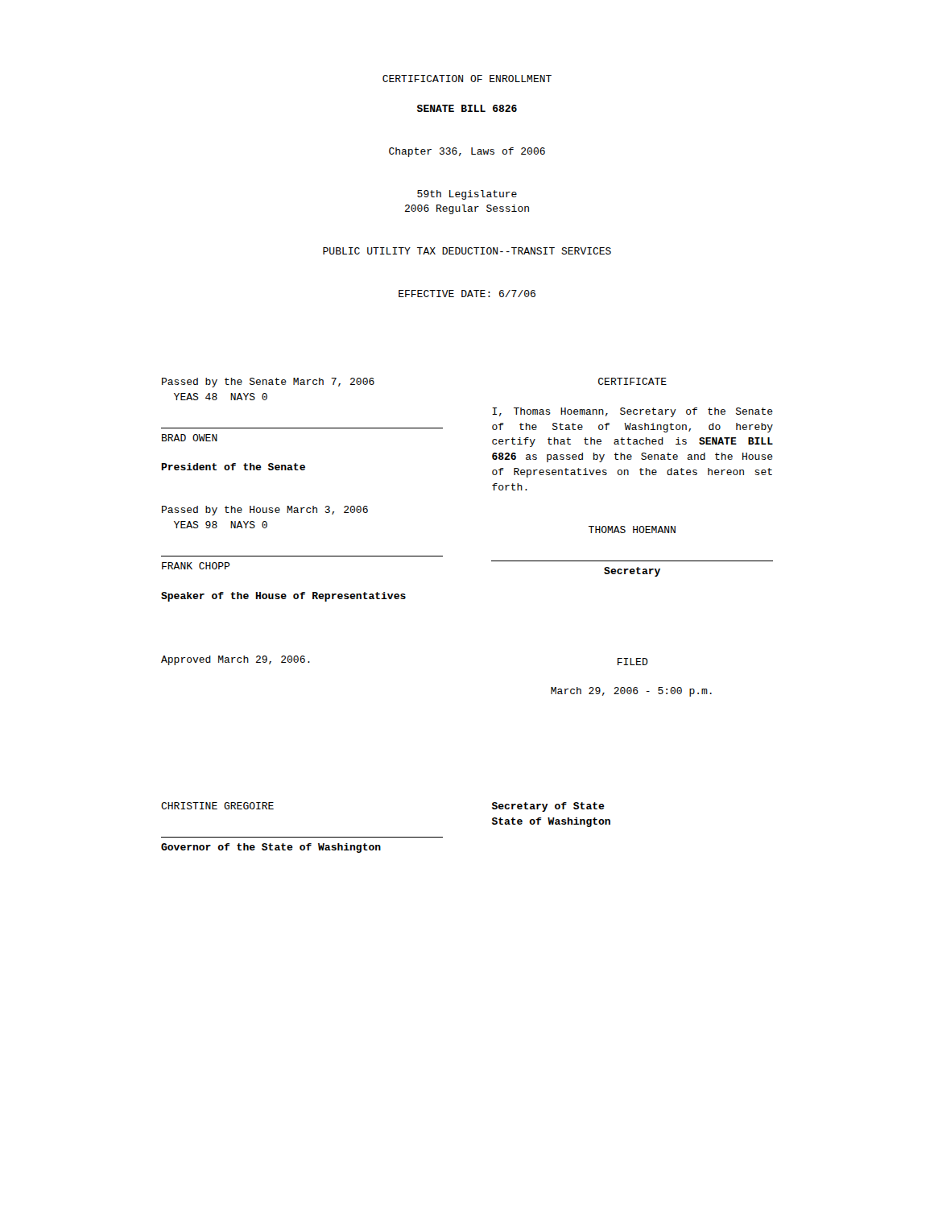CERTIFICATION OF ENROLLMENT
SENATE BILL 6826
Chapter 336, Laws of 2006
59th Legislature
2006 Regular Session
PUBLIC UTILITY TAX DEDUCTION--TRANSIT SERVICES
EFFECTIVE DATE: 6/7/06
Passed by the Senate March 7, 2006
YEAS 48 NAYS 0
BRAD OWEN
President of the Senate
Passed by the House March 3, 2006
YEAS 98 NAYS 0
FRANK CHOPP
Speaker of the House of Representatives
Approved March 29, 2006.
CERTIFICATE
I, Thomas Hoemann, Secretary of the Senate of the State of Washington, do hereby certify that the attached is SENATE BILL 6826 as passed by the Senate and the House of Representatives on the dates hereon set forth.
THOMAS HOEMANN
Secretary
FILED
March 29, 2006 - 5:00 p.m.
CHRISTINE GREGOIRE
Governor of the State of Washington
Secretary of State
State of Washington